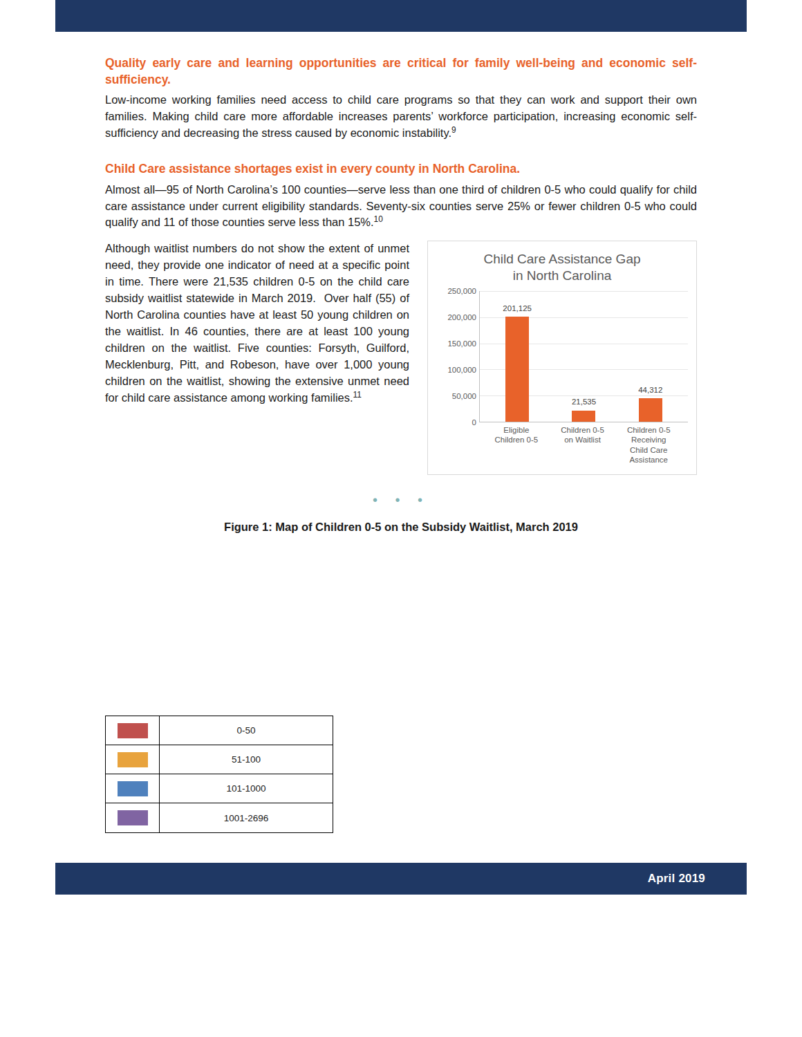Quality early care and learning opportunities are critical for family well-being and economic self-sufficiency.
Low-income working families need access to child care programs so that they can work and support their own families. Making child care more affordable increases parents’ workforce participation, increasing economic self-sufficiency and decreasing the stress caused by economic instability.9
Child Care assistance shortages exist in every county in North Carolina.
Almost all—95 of North Carolina’s 100 counties—serve less than one third of children 0-5 who could qualify for child care assistance under current eligibility standards. Seventy-six counties serve 25% or fewer children 0-5 who could qualify and 11 of those counties serve less than 15%.10
Although waitlist numbers do not show the extent of unmet need, they provide one indicator of need at a specific point in time. There were 21,535 children 0-5 on the child care subsidy waitlist statewide in March 2019. Over half (55) of North Carolina counties have at least 50 young children on the waitlist. In 46 counties, there are at least 100 young children on the waitlist. Five counties: Forsyth, Guilford, Mecklenburg, Pitt, and Robeson, have over 1,000 young children on the waitlist, showing the extensive unmet need for child care assistance among working families.11
Child Care Assistance Gap
in North Carolina
250,000 200,000 150,000 100,000 50,000 0
201,125
21,535
44,312
Eligible
Children 0-5
Children 0-5
on Waitlist
Children 0-5
Receiving
Child Care
Assistance
• • •
Figure 1: Map of Children 0-5 on the Subsidy Waitlist, March 2019
0-50
51-100
101-1000
1001-2696
April 2019